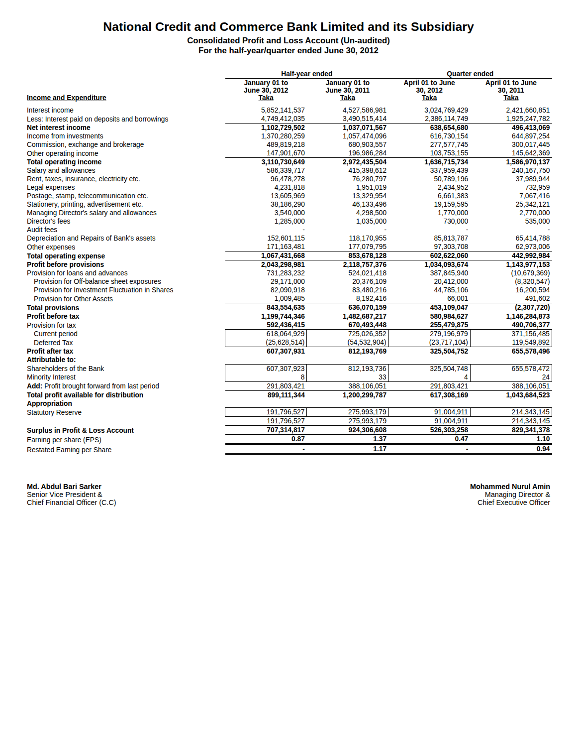National Credit and Commerce Bank Limited and its Subsidiary
Consolidated Profit and Loss Account (Un-audited)
For the half-year/quarter ended June 30, 2012
| | Half-year ended | Quarter ended |
| Income and Expenditure | January 01 to June 30, 2012 Taka | January 01 to June 30, 2011 Taka | April 01 to June 30, 2012 Taka | April 01 to June 30, 2011 Taka |
| Interest income | 5,852,141,537 | 4,527,586,981 | 3,024,769,429 | 2,421,660,851 |
| Less: Interest paid on deposits and borrowings | 4,749,412,035 | 3,490,515,414 | 2,386,114,749 | 1,925,247,782 |
| Net interest income | 1,102,729,502 | 1,037,071,567 | 638,654,680 | 496,413,069 |
| Income from investments | 1,370,280,259 | 1,057,474,096 | 616,730,154 | 644,897,254 |
| Commission, exchange and brokerage | 489,819,218 | 680,903,557 | 277,577,745 | 300,017,445 |
| Other operating income | 147,901,670 | 196,986,284 | 103,753,155 | 145,642,369 |
| Total operating income | 3,110,730,649 | 2,972,435,504 | 1,636,715,734 | 1,586,970,137 |
| Salary and allowances | 586,339,717 | 415,398,612 | 337,959,439 | 240,167,750 |
| Rent, taxes, insurance, electricity etc. | 96,478,278 | 76,280,797 | 50,789,196 | 37,989,944 |
| Legal expenses | 4,231,818 | 1,951,019 | 2,434,952 | 732,959 |
| Postage, stamp, telecommunication etc. | 13,605,969 | 13,329,954 | 6,661,383 | 7,067,416 |
| Stationery, printing, advertisement etc. | 38,186,290 | 46,133,496 | 19,159,595 | 25,342,121 |
| Managing Director's salary and allowances | 3,540,000 | 4,298,500 | 1,770,000 | 2,770,000 |
| Director's fees | 1,285,000 | 1,035,000 | 730,000 | 535,000 |
| Audit fees | - | - | - | - |
| Depreciation and Repairs of Bank's assets | 152,601,115 | 118,170,955 | 85,813,787 | 65,414,788 |
| Other expenses | 171,163,481 | 177,079,795 | 97,303,708 | 62,973,006 |
| Total operating expense | 1,067,431,668 | 853,678,128 | 602,622,060 | 442,992,984 |
| Profit before provisions | 2,043,298,981 | 2,118,757,376 | 1,034,093,674 | 1,143,977,153 |
| Provision for loans and advances | 731,283,232 | 524,021,418 | 387,845,940 | (10,679,369) |
| Provision for Off-balance sheet exposures | 29,171,000 | 20,376,109 | 20,412,000 | (8,320,547) |
| Provision for Investment Fluctuation in Shares | 82,090,918 | 83,480,216 | 44,785,106 | 16,200,594 |
| Provision for Other Assets | 1,009,485 | 8,192,416 | 66,001 | 491,602 |
| Total provisions | 843,554,635 | 636,070,159 | 453,109,047 | (2,307,720) |
| Profit before tax | 1,199,744,346 | 1,482,687,217 | 580,984,627 | 1,146,284,873 |
| Provision for tax | 592,436,415 | 670,493,448 | 255,479,875 | 490,706,377 |
| Current period | 618,064,929 | 725,026,352 | 279,196,979 | 371,156,485 |
| Deferred Tax | (25,628,514) | (54,532,904) | (23,717,104) | 119,549,892 |
| Profit after tax | 607,307,931 | 812,193,769 | 325,504,752 | 655,578,496 |
| Attributable to: | | | | |
| Shareholders of the Bank | 607,307,923 | 812,193,736 | 325,504,748 | 655,578,472 |
| Minority Interest | 8 | 33 | 4 | 24 |
| Add: Profit brought forward from last period | 291,803,421 | 388,106,051 | 291,803,421 | 388,106,051 |
| Total profit available for distribution | 899,111,344 | 1,200,299,787 | 617,308,169 | 1,043,684,523 |
| Appropriation | | | | |
| Statutory Reserve | 191,796,527 | 275,993,179 | 91,004,911 | 214,343,145 |
| | 191,796,527 | 275,993,179 | 91,004,911 | 214,343,145 |
| Surplus in Profit & Loss Account | 707,314,817 | 924,306,608 | 526,303,258 | 829,341,378 |
| Earning per share (EPS) | 0.87 | 1.37 | 0.47 | 1.10 |
| Restated Earning per Share | - | 1.17 | - | 0.94 |
| Md. Abdul Bari Sarker Senior Vice President & Chief Financial Officer (C.C) | Mohammed Nurul Amin Managing Director & Chief Executive Officer |